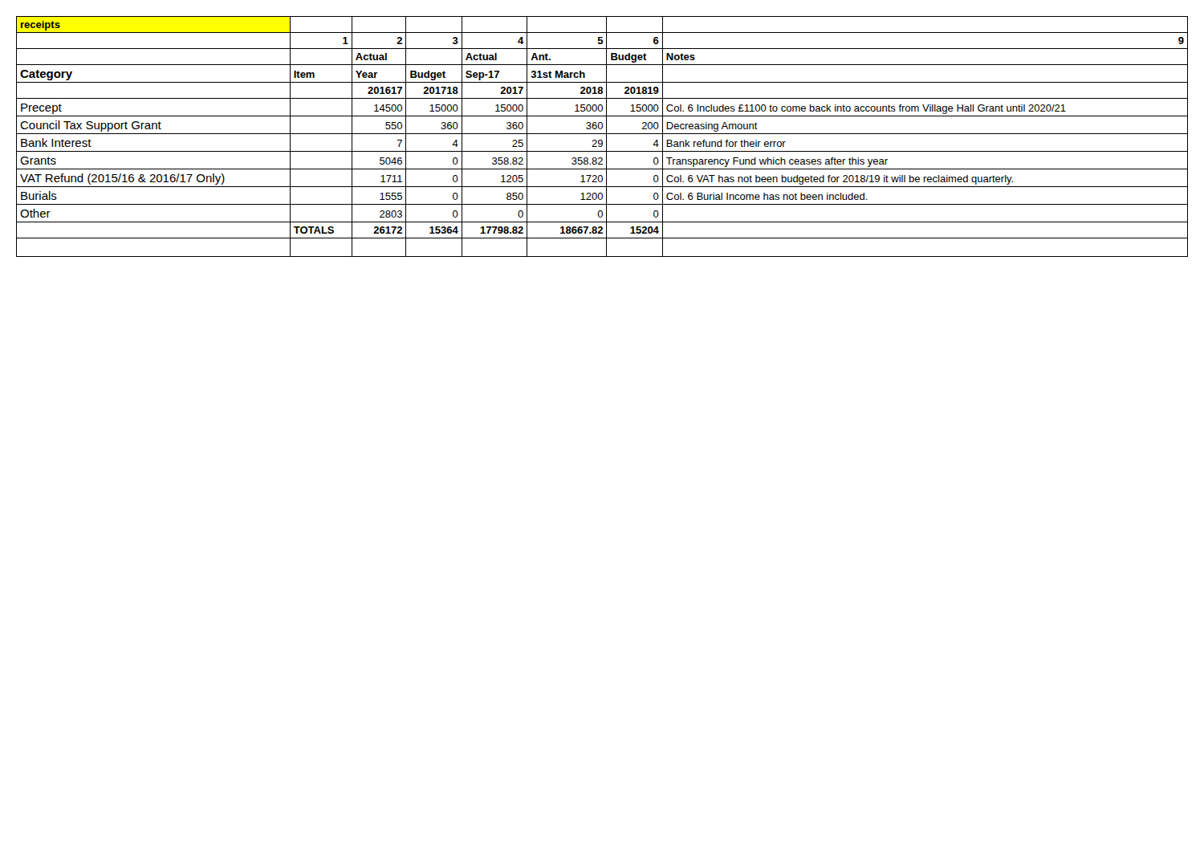| receipts | | | | | | | |
| | 1 | 2 | 3 | 4 | 5 | 6 | 9 |
| | | Actual | | Actual | Ant. | Budget | Notes |
| Category | Item | Year | Budget | Sep-17 | 31st March | | |
| | | 201617 | 201718 | 2017 | 2018 | 201819 | |
| Precept | | 14500 | 15000 | 15000 | 15000 | 15000 | Col. 6 Includes £1100 to come back into accounts from Village Hall Grant until 2020/21 |
| Council Tax Support Grant | | 550 | 360 | 360 | 360 | 200 | Decreasing Amount |
| Bank Interest | | 7 | 4 | 25 | 29 | 4 | Bank refund for their error |
| Grants | | 5046 | 0 | 358.82 | 358.82 | 0 | Transparency Fund which ceases after this year |
| VAT Refund (2015/16 & 2016/17 Only) | | 1711 | 0 | 1205 | 1720 | 0 | Col. 6 VAT has not been budgeted for 2018/19 it will be reclaimed quarterly. |
| Burials | | 1555 | 0 | 850 | 1200 | 0 | Col. 6 Burial Income has not been included. |
| Other | | 2803 | 0 | 0 | 0 | 0 | |
| | TOTALS | 26172 | 15364 | 17798.82 | 18667.82 | 15204 | |